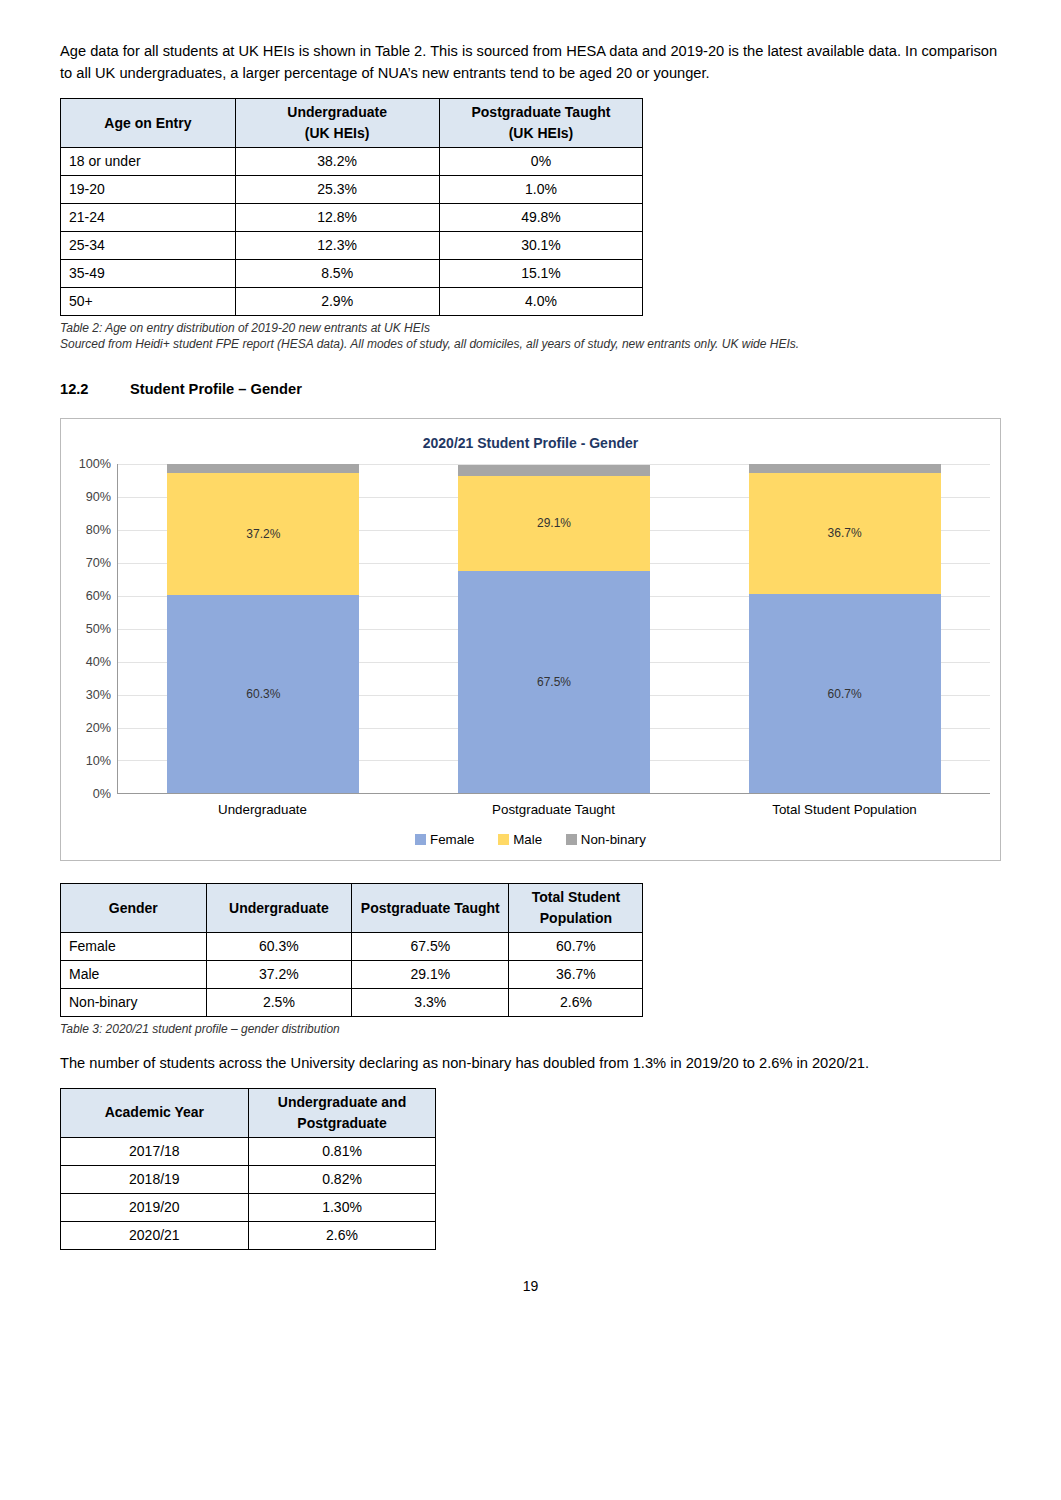Age data for all students at UK HEIs is shown in Table 2. This is sourced from HESA data and 2019-20 is the latest available data. In comparison to all UK undergraduates, a larger percentage of NUA’s new entrants tend to be aged 20 or younger.
| Age on Entry | Undergraduate (UK HEIs) | Postgraduate Taught (UK HEIs) |
| --- | --- | --- |
| 18 or under | 38.2% | 0% |
| 19-20 | 25.3% | 1.0% |
| 21-24 | 12.8% | 49.8% |
| 25-34 | 12.3% | 30.1% |
| 35-49 | 8.5% | 15.1% |
| 50+ | 2.9% | 4.0% |
Table 2: Age on entry distribution of 2019-20 new entrants at UK HEIs
Sourced from Heidi+ student FPE report (HESA data). All modes of study, all domiciles, all years of study, new entrants only. UK wide HEIs.
12.2 Student Profile – Gender
2020/21 Student Profile - Gender
100% 90% 80% 70% 60% 50% 40% 30% 20% 10% 0%
37.2%
60.3%
29.1%
67.5%
36.7%
60.7%
Undergraduate
Postgraduate Taught
Total Student Population
Female Male Non-binary
| Gender | Undergraduate | Postgraduate Taught | Total Student Population |
| --- | --- | --- | --- |
| Female | 60.3% | 67.5% | 60.7% |
| Male | 37.2% | 29.1% | 36.7% |
| Non-binary | 2.5% | 3.3% | 2.6% |
Table 3: 2020/21 student profile – gender distribution
The number of students across the University declaring as non-binary has doubled from 1.3% in 2019/20 to 2.6% in 2020/21.
| Academic Year | Undergraduate and Postgraduate |
| --- | --- |
| 2017/18 | 0.81% |
| 2018/19 | 0.82% |
| 2019/20 | 1.30% |
| 2020/21 | 2.6% |
19